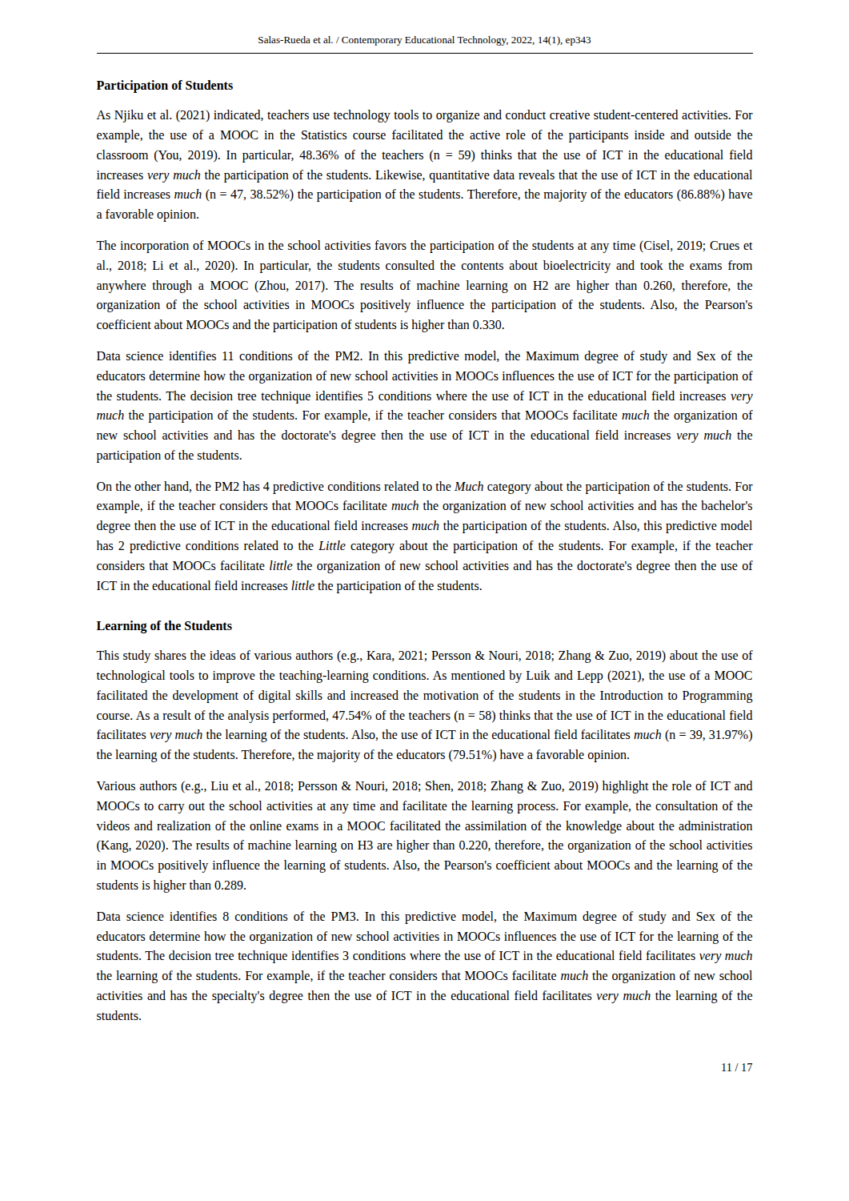Salas-Rueda et al. / Contemporary Educational Technology, 2022, 14(1), ep343
Participation of Students
As Njiku et al. (2021) indicated, teachers use technology tools to organize and conduct creative student-centered activities. For example, the use of a MOOC in the Statistics course facilitated the active role of the participants inside and outside the classroom (You, 2019). In particular, 48.36% of the teachers (n = 59) thinks that the use of ICT in the educational field increases very much the participation of the students. Likewise, quantitative data reveals that the use of ICT in the educational field increases much (n = 47, 38.52%) the participation of the students. Therefore, the majority of the educators (86.88%) have a favorable opinion.
The incorporation of MOOCs in the school activities favors the participation of the students at any time (Cisel, 2019; Crues et al., 2018; Li et al., 2020). In particular, the students consulted the contents about bioelectricity and took the exams from anywhere through a MOOC (Zhou, 2017). The results of machine learning on H2 are higher than 0.260, therefore, the organization of the school activities in MOOCs positively influence the participation of the students. Also, the Pearson's coefficient about MOOCs and the participation of students is higher than 0.330.
Data science identifies 11 conditions of the PM2. In this predictive model, the Maximum degree of study and Sex of the educators determine how the organization of new school activities in MOOCs influences the use of ICT for the participation of the students. The decision tree technique identifies 5 conditions where the use of ICT in the educational field increases very much the participation of the students. For example, if the teacher considers that MOOCs facilitate much the organization of new school activities and has the doctorate's degree then the use of ICT in the educational field increases very much the participation of the students.
On the other hand, the PM2 has 4 predictive conditions related to the Much category about the participation of the students. For example, if the teacher considers that MOOCs facilitate much the organization of new school activities and has the bachelor's degree then the use of ICT in the educational field increases much the participation of the students. Also, this predictive model has 2 predictive conditions related to the Little category about the participation of the students. For example, if the teacher considers that MOOCs facilitate little the organization of new school activities and has the doctorate's degree then the use of ICT in the educational field increases little the participation of the students.
Learning of the Students
This study shares the ideas of various authors (e.g., Kara, 2021; Persson & Nouri, 2018; Zhang & Zuo, 2019) about the use of technological tools to improve the teaching-learning conditions. As mentioned by Luik and Lepp (2021), the use of a MOOC facilitated the development of digital skills and increased the motivation of the students in the Introduction to Programming course. As a result of the analysis performed, 47.54% of the teachers (n = 58) thinks that the use of ICT in the educational field facilitates very much the learning of the students. Also, the use of ICT in the educational field facilitates much (n = 39, 31.97%) the learning of the students. Therefore, the majority of the educators (79.51%) have a favorable opinion.
Various authors (e.g., Liu et al., 2018; Persson & Nouri, 2018; Shen, 2018; Zhang & Zuo, 2019) highlight the role of ICT and MOOCs to carry out the school activities at any time and facilitate the learning process. For example, the consultation of the videos and realization of the online exams in a MOOC facilitated the assimilation of the knowledge about the administration (Kang, 2020). The results of machine learning on H3 are higher than 0.220, therefore, the organization of the school activities in MOOCs positively influence the learning of students. Also, the Pearson's coefficient about MOOCs and the learning of the students is higher than 0.289.
Data science identifies 8 conditions of the PM3. In this predictive model, the Maximum degree of study and Sex of the educators determine how the organization of new school activities in MOOCs influences the use of ICT for the learning of the students. The decision tree technique identifies 3 conditions where the use of ICT in the educational field facilitates very much the learning of the students. For example, if the teacher considers that MOOCs facilitate much the organization of new school activities and has the specialty's degree then the use of ICT in the educational field facilitates very much the learning of the students.
11 / 17